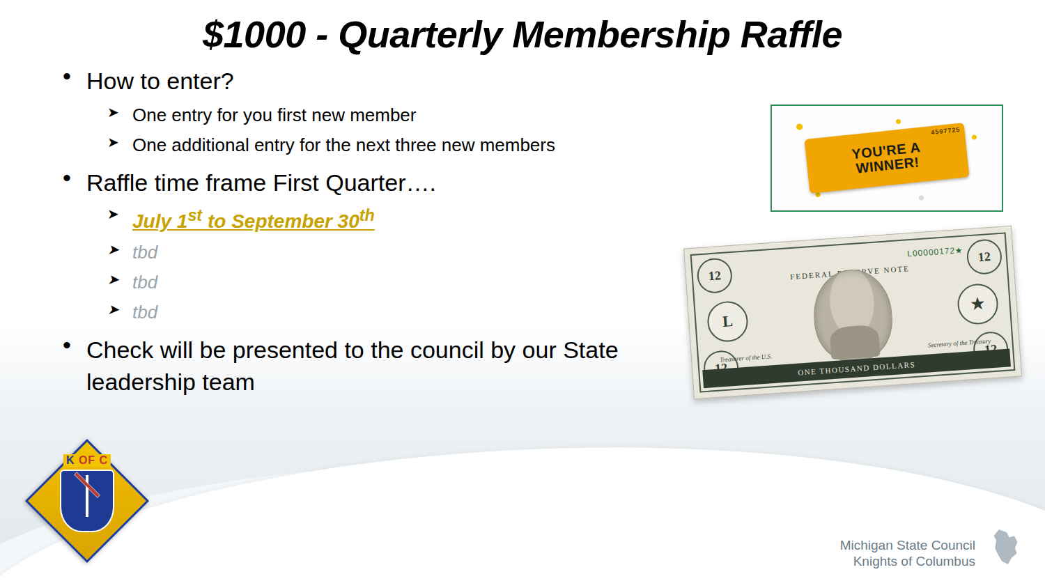$1000 - Quarterly Membership Raffle
How to enter?
One entry for you first new member
One additional entry for the next three new members
Raffle time frame First Quarter….
July 1st to September 30th
tbd
tbd
tbd
Check will be presented to the council by our State leadership team
YOU'RE A
WINNER!
4597725
12
12
12
12
L00000172★
L00000172★
Federal Reserve Note
L
★
Treasurer of the U.S.
Secretary of the Treasury
One Thousand Dollars
K OF C
Michigan State Council
Knights of Columbus